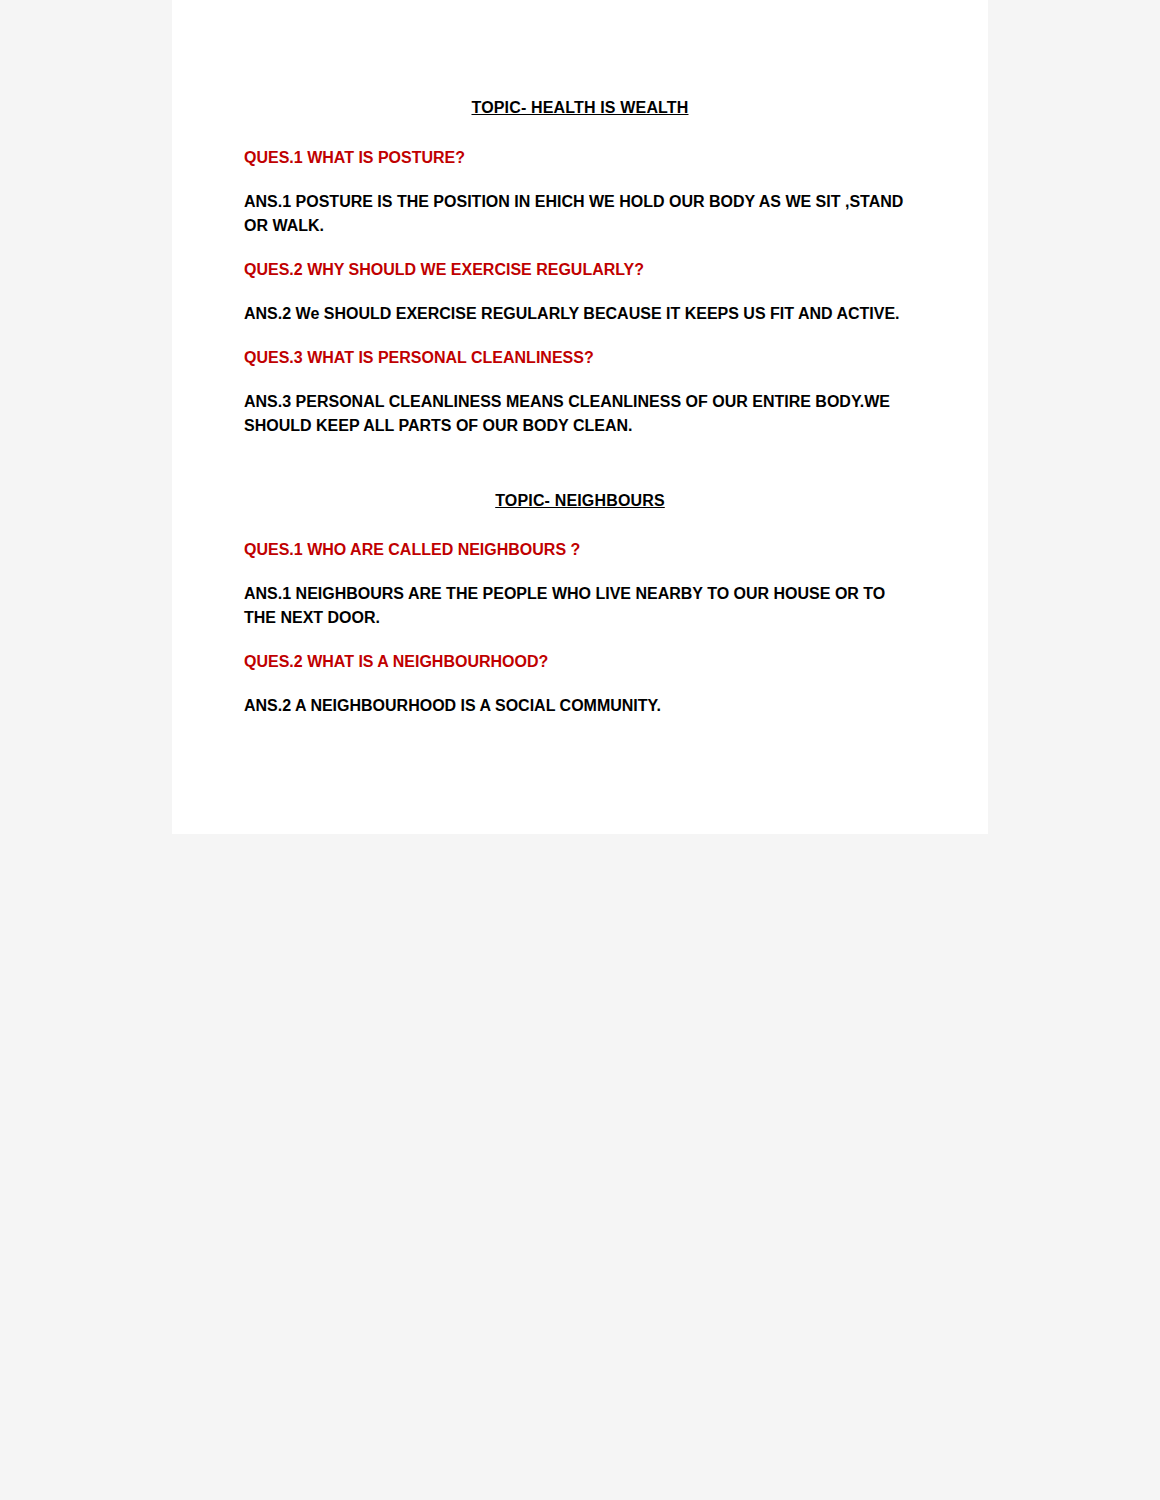TOPIC- HEALTH IS WEALTH
QUES.1 WHAT IS POSTURE?
ANS.1 POSTURE IS THE POSITION IN EHICH WE HOLD OUR BODY AS WE SIT ,STAND OR WALK.
QUES.2 WHY SHOULD WE EXERCISE REGULARLY?
ANS.2 We SHOULD EXERCISE REGULARLY BECAUSE IT KEEPS US FIT AND ACTIVE.
QUES.3 WHAT IS PERSONAL CLEANLINESS?
ANS.3 PERSONAL CLEANLINESS MEANS CLEANLINESS OF OUR ENTIRE BODY.WE SHOULD KEEP ALL PARTS OF OUR BODY CLEAN.
TOPIC- NEIGHBOURS
QUES.1 WHO ARE CALLED NEIGHBOURS ?
ANS.1 NEIGHBOURS ARE THE PEOPLE WHO LIVE NEARBY TO OUR HOUSE OR TO THE NEXT DOOR.
QUES.2 WHAT IS A NEIGHBOURHOOD?
ANS.2 A NEIGHBOURHOOD IS A SOCIAL COMMUNITY.